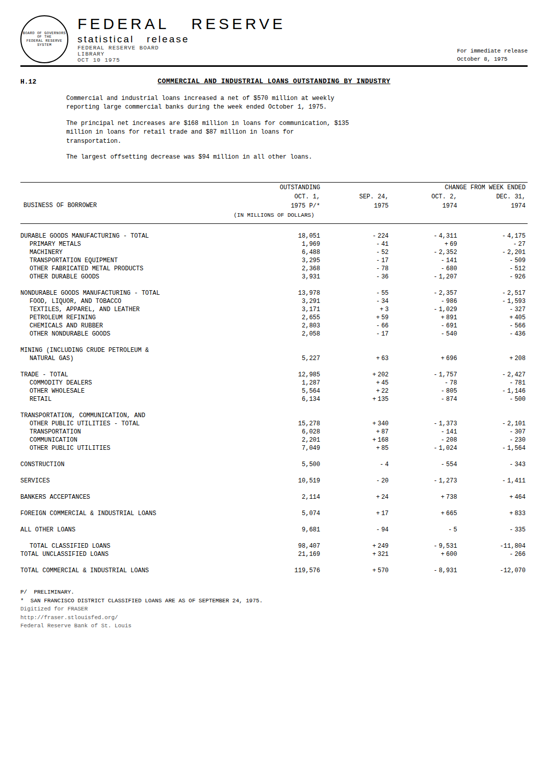BOARD OF GOVERNORS
OF THE
FEDERAL RESERVE
SYSTEM
FEDERAL RESERVE
statistical release
FEDERAL RESERVE BOARD
LIBRARY
OCT 10 1975
For immediate release
October 8, 1975
H.12
COMMERCIAL AND INDUSTRIAL LOANS OUTSTANDING BY INDUSTRY
Commercial and industrial loans increased a net of $570 million at weekly reporting large commercial banks during the week ended October 1, 1975.
The principal net increases are $168 million in loans for communication, $135 million in loans for retail trade and $87 million in loans for transportation.
The largest offsetting decrease was $94 million in all other loans.
| | OUTSTANDING | CHANGE FROM WEEK ENDED |
| --- | --- | --- |
| | OCT. 1, | SEP. 24, | OCT. 2, | DEC. 31, |
| BUSINESS OF BORROWER | 1975 P/* | 1975 | 1974 | 1974 |
| (IN MILLIONS OF DOLLARS) |
| DURABLE GOODS MANUFACTURING - TOTAL | 18,051 | - 224 | - 4,311 | - 4,175 |
| PRIMARY METALS | 1,969 | - 41 | + 69 | - 27 |
| MACHINERY | 6,488 | - 52 | - 2,352 | - 2,201 |
| TRANSPORTATION EQUIPMENT | 3,295 | - 17 | - 141 | - 509 |
| OTHER FABRICATED METAL PRODUCTS | 2,368 | - 78 | - 680 | - 512 |
| OTHER DURABLE GOODS | 3,931 | - 36 | - 1,207 | - 926 |
| NONDURABLE GOODS MANUFACTURING - TOTAL | 13,978 | - 55 | - 2,357 | - 2,517 |
| FOOD, LIQUOR, AND TOBACCO | 3,291 | - 34 | - 986 | - 1,593 |
| TEXTILES, APPAREL, AND LEATHER | 3,171 | + 3 | - 1,029 | - 327 |
| PETROLEUM REFINING | 2,655 | + 59 | + 891 | + 405 |
| CHEMICALS AND RUBBER | 2,803 | - 66 | - 691 | - 566 |
| OTHER NONDURABLE GOODS | 2,058 | - 17 | - 540 | - 436 |
| MINING (INCLUDING CRUDE PETROLEUM & | | | | |
| NATURAL GAS) | 5,227 | + 63 | + 696 | + 208 |
| TRADE - TOTAL | 12,985 | + 202 | - 1,757 | - 2,427 |
| COMMODITY DEALERS | 1,287 | + 45 | - 78 | - 781 |
| OTHER WHOLESALE | 5,564 | + 22 | - 805 | - 1,146 |
| RETAIL | 6,134 | + 135 | - 874 | - 500 |
| TRANSPORTATION, COMMUNICATION, AND | | | | |
| OTHER PUBLIC UTILITIES - TOTAL | 15,278 | + 340 | - 1,373 | - 2,101 |
| TRANSPORTATION | 6,028 | + 87 | - 141 | - 307 |
| COMMUNICATION | 2,201 | + 168 | - 208 | - 230 |
| OTHER PUBLIC UTILITIES | 7,049 | + 85 | - 1,024 | - 1,564 |
| CONSTRUCTION | 5,500 | - 4 | - 554 | - 343 |
| SERVICES | 10,519 | - 20 | - 1,273 | - 1,411 |
| BANKERS ACCEPTANCES | 2,114 | + 24 | + 738 | + 464 |
| FOREIGN COMMERCIAL & INDUSTRIAL LOANS | 5,074 | + 17 | + 665 | + 833 |
| ALL OTHER LOANS | 9,681 | - 94 | - 5 | - 335 |
| TOTAL CLASSIFIED LOANS | 98,407 | + 249 | - 9,531 | -11,804 |
| TOTAL UNCLASSIFIED LOANS | 21,169 | + 321 | + 600 | - 266 |
| TOTAL COMMERCIAL & INDUSTRIAL LOANS | 119,576 | + 570 | - 8,931 | -12,070 |
P/ PRELIMINARY.
* SAN FRANCISCO DISTRICT CLASSIFIED LOANS ARE AS OF SEPTEMBER 24, 1975.
Digitized for FRASER
http://fraser.stlouisfed.org/
Federal Reserve Bank of St. Louis